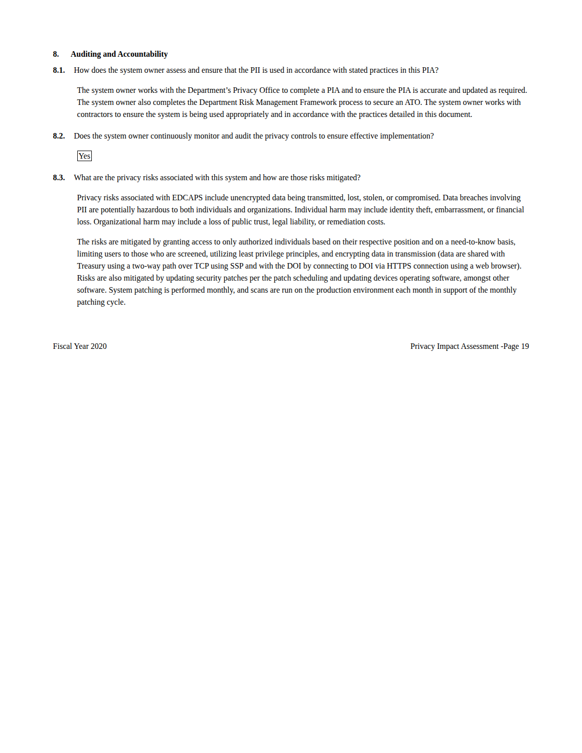8. Auditing and Accountability
8.1. How does the system owner assess and ensure that the PII is used in accordance with stated practices in this PIA?
The system owner works with the Department’s Privacy Office to complete a PIA and to ensure the PIA is accurate and updated as required. The system owner also completes the Department Risk Management Framework process to secure an ATO. The system owner works with contractors to ensure the system is being used appropriately and in accordance with the practices detailed in this document.
8.2. Does the system owner continuously monitor and audit the privacy controls to ensure effective implementation?
Yes
8.3. What are the privacy risks associated with this system and how are those risks mitigated?
Privacy risks associated with EDCAPS include unencrypted data being transmitted, lost, stolen, or compromised. Data breaches involving PII are potentially hazardous to both individuals and organizations. Individual harm may include identity theft, embarrassment, or financial loss. Organizational harm may include a loss of public trust, legal liability, or remediation costs.
The risks are mitigated by granting access to only authorized individuals based on their respective position and on a need-to-know basis, limiting users to those who are screened, utilizing least privilege principles, and encrypting data in transmission (data are shared with Treasury using a two-way path over TCP using SSP and with the DOI by connecting to DOI via HTTPS connection using a web browser). Risks are also mitigated by updating security patches per the patch scheduling and updating devices operating software, amongst other software. System patching is performed monthly, and scans are run on the production environment each month in support of the monthly patching cycle.
Fiscal Year 2020 Privacy Impact Assessment -Page 19